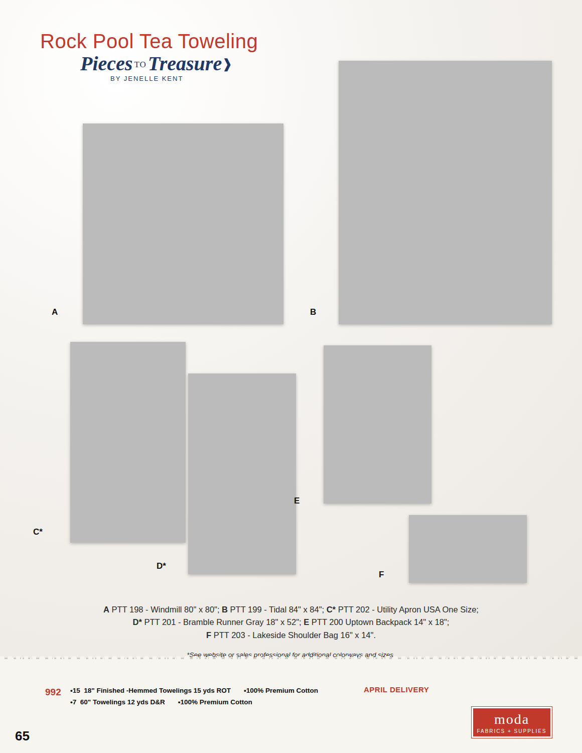Rock Pool Tea Toweling
Pieces TO Treasure❱
BY JENELLE KENT
A
B
C*
D*
E
F
A PTT 198 - Windmill 80" x 80"; B PTT 199 - Tidal 84" x 84"; C* PTT 202 - Utility Apron USA One Size;
D* PTT 201 - Bramble Runner Gray 18" x 52"; E PTT 200 Uptown Backpack 14" x 18";
F PTT 203 - Lakeside Shoulder Bag 16" x 14".
*See website or sales professional for additional colorways and sizes.
992
•15 18" Finished -Hemmed Towelings 15 yds ROT•100% Premium Cotton
•7 60" Towelings 12 yds D&R•100% Premium Cotton
APRIL DELIVERY
65
moda
FABRICS + SUPPLIES